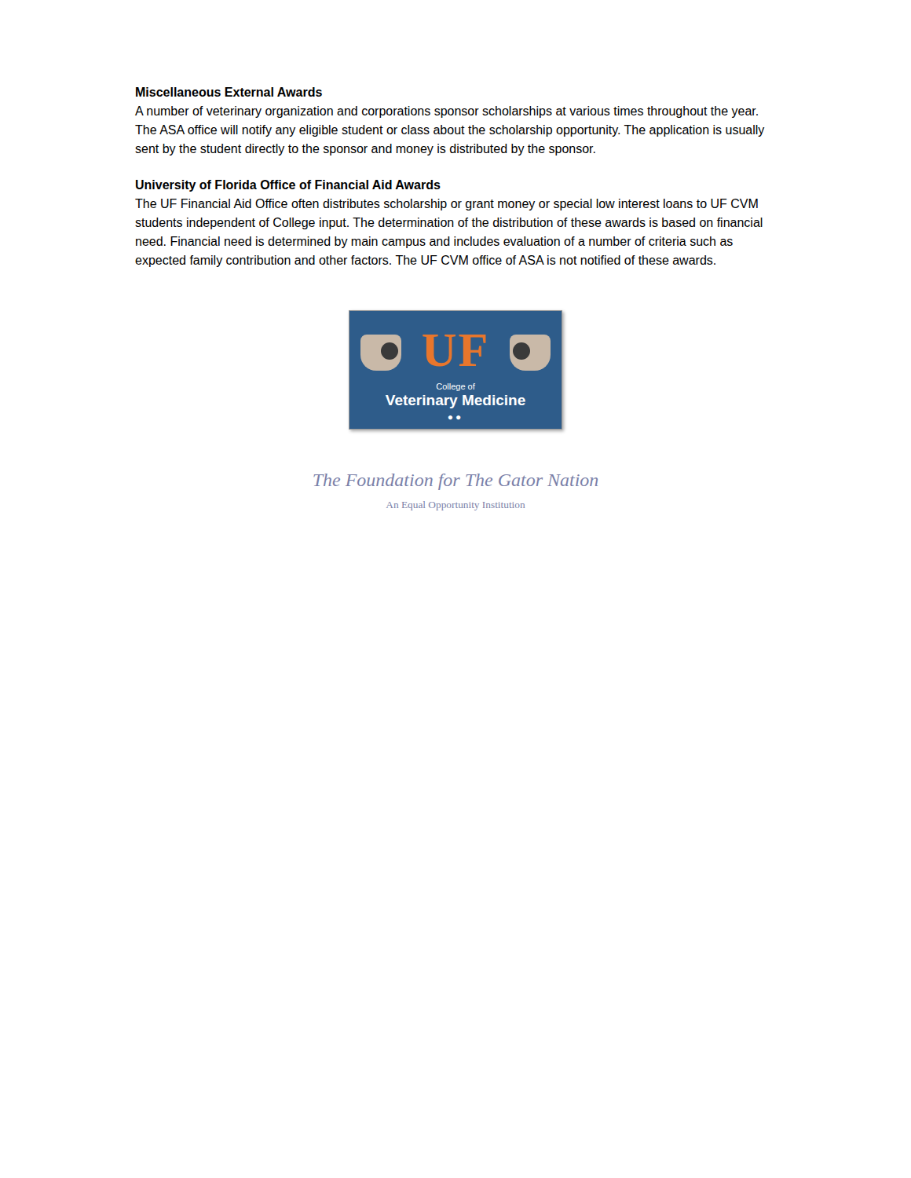Miscellaneous External Awards
A number of veterinary organization and corporations sponsor scholarships at various times throughout the year. The ASA office will notify any eligible student or class about the scholarship opportunity. The application is usually sent by the student directly to the sponsor and money is distributed by the sponsor.
University of Florida Office of Financial Aid Awards
The UF Financial Aid Office often distributes scholarship or grant money or special low interest loans to UF CVM students independent of College input. The determination of the distribution of these awards is based on financial need. Financial need is determined by main campus and includes evaluation of a number of criteria such as expected family contribution and other factors. The UF CVM office of ASA is not notified of these awards.
UF
College of
Veterinary Medicine
●●
The Foundation for The Gator Nation
An Equal Opportunity Institution